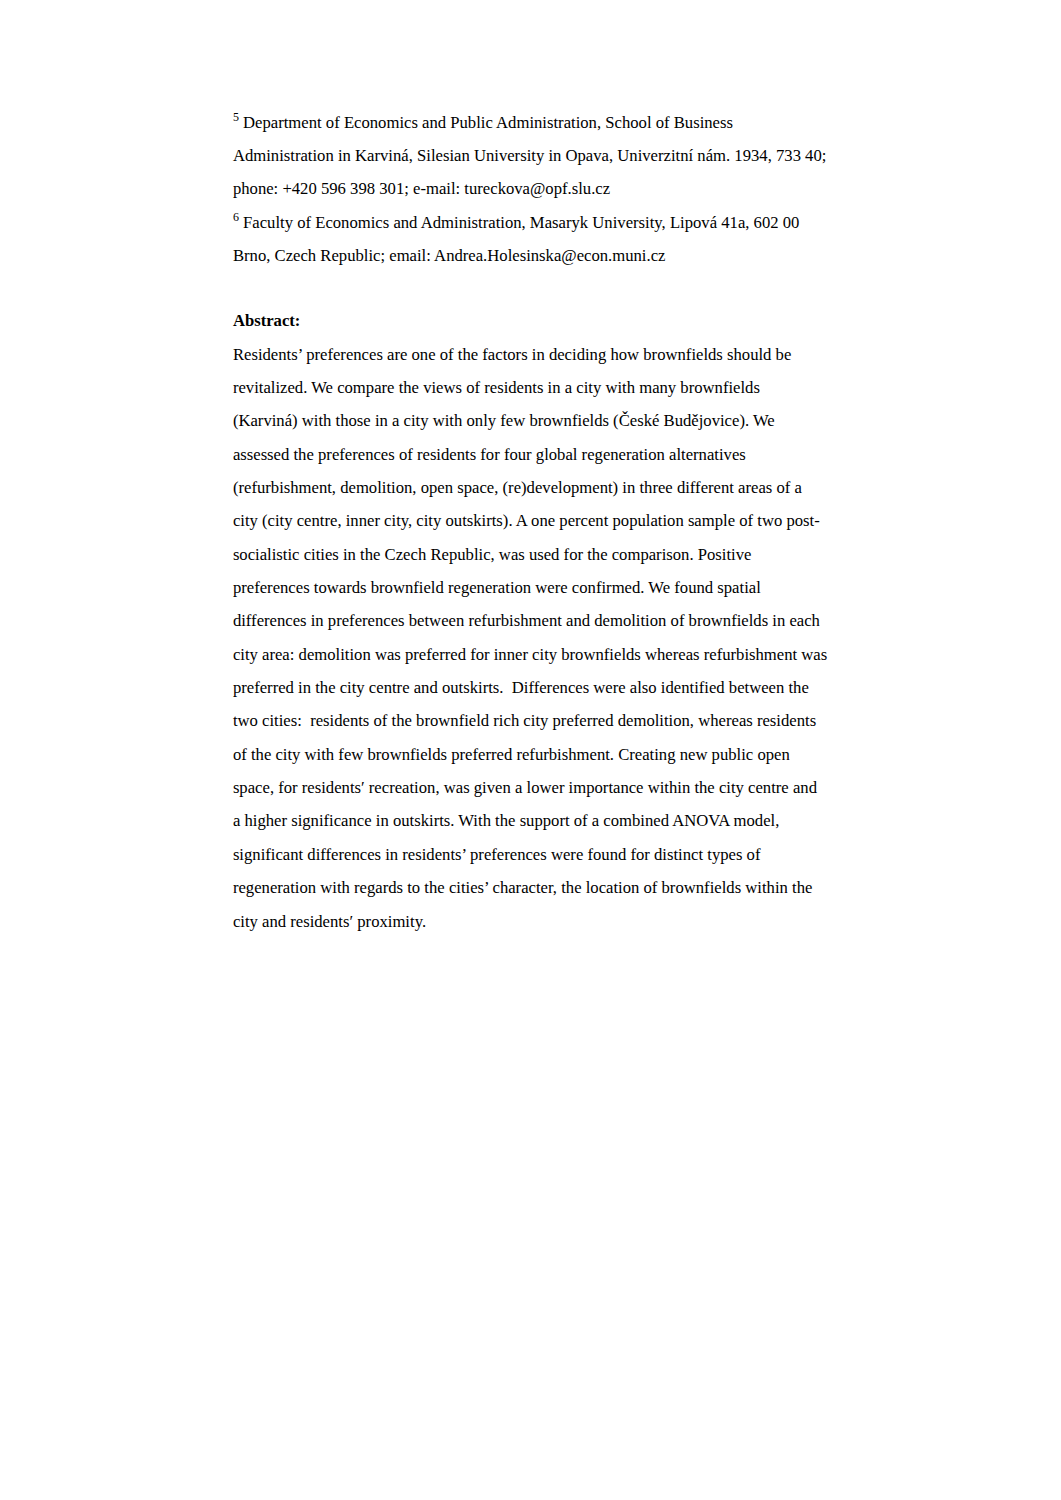5 Department of Economics and Public Administration, School of Business Administration in Karviná, Silesian University in Opava, Univerzitní nám. 1934, 733 40; phone: +420 596 398 301; e-mail: tureckova@opf.slu.cz
6 Faculty of Economics and Administration, Masaryk University, Lipová 41a, 602 00 Brno, Czech Republic; email: Andrea.Holesinska@econ.muni.cz
Abstract:
Residents’ preferences are one of the factors in deciding how brownfields should be revitalized. We compare the views of residents in a city with many brownfields (Karviná) with those in a city with only few brownfields (České Budějovice). We assessed the preferences of residents for four global regeneration alternatives (refurbishment, demolition, open space, (re)development) in three different areas of a city (city centre, inner city, city outskirts). A one percent population sample of two post-socialistic cities in the Czech Republic, was used for the comparison. Positive preferences towards brownfield regeneration were confirmed. We found spatial differences in preferences between refurbishment and demolition of brownfields in each city area: demolition was preferred for inner city brownfields whereas refurbishment was preferred in the city centre and outskirts. Differences were also identified between the two cities: residents of the brownfield rich city preferred demolition, whereas residents of the city with few brownfields preferred refurbishment. Creating new public open space, for residents′ recreation, was given a lower importance within the city centre and a higher significance in outskirts. With the support of a combined ANOVA model, significant differences in residents’ preferences were found for distinct types of regeneration with regards to the cities’ character, the location of brownfields within the city and residents′ proximity.